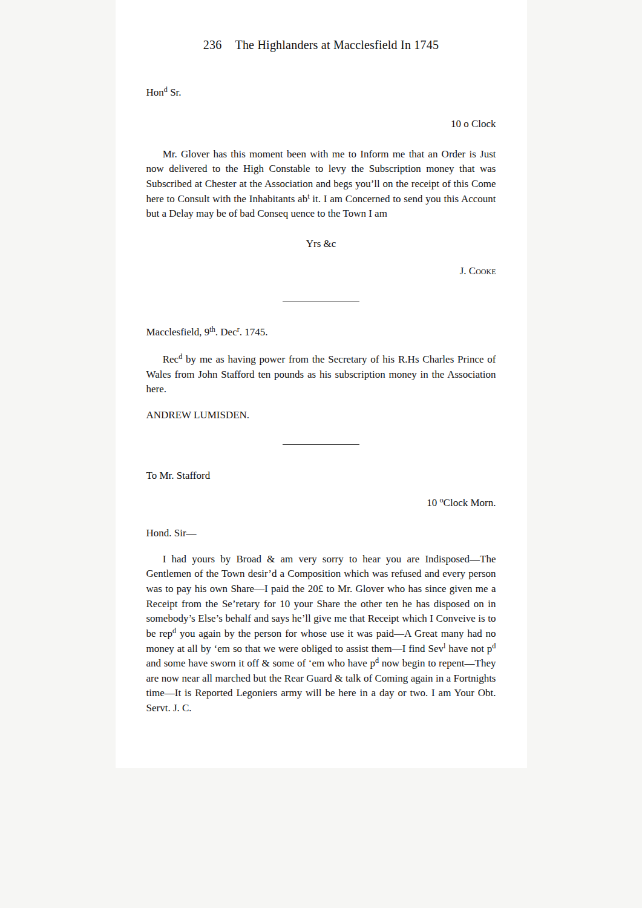236 The Highlanders at Macclesfield In 1745
Hond Sr.
10 o Clock
Mr. Glover has this moment been with me to Inform me that an Order is Just now delivered to the High Constable to levy the Subscription money that was Subscribed at Chester at the Association and begs you’ll on the receipt of this Come here to Consult with the Inhabitants abt it. I am Concerned to send you this Account but a Delay may be of bad Conseq uence to the Town I am
Yrs &c
J. Cooke
Macclesfield, 9th. Decr. 1745.
Recd by me as having power from the Secretary of his R.Hs Charles Prince of Wales from John Stafford ten pounds as his subscription money in the Association here.
ANDREW LUMISDEN.
To Mr. Stafford
10 oClock Morn.
Hond. Sir—
I had yours by Broad & am very sorry to hear you are Indisposed—The Gentlemen of the Town desir’d a Composition which was refused and every person was to pay his own Share—I paid the 20£ to Mr. Glover who has since given me a Receipt from the Se’retary for 10 your Share the other ten he has disposed on in somebody’s Else’s behalf and says he’ll give me that Receipt which I Conveive is to be repd you again by the person for whose use it was paid—A Great many had no money at all by ‘em so that we were obliged to assist them—I find Sevl have not pd and some have sworn it off & some of ‘em who have pd now begin to repent—They are now near all marched but the Rear Guard & talk of Coming again in a Fortnights time—It is Reported Legoniers army will be here in a day or two. I am Your Obt. Servt. J. C.